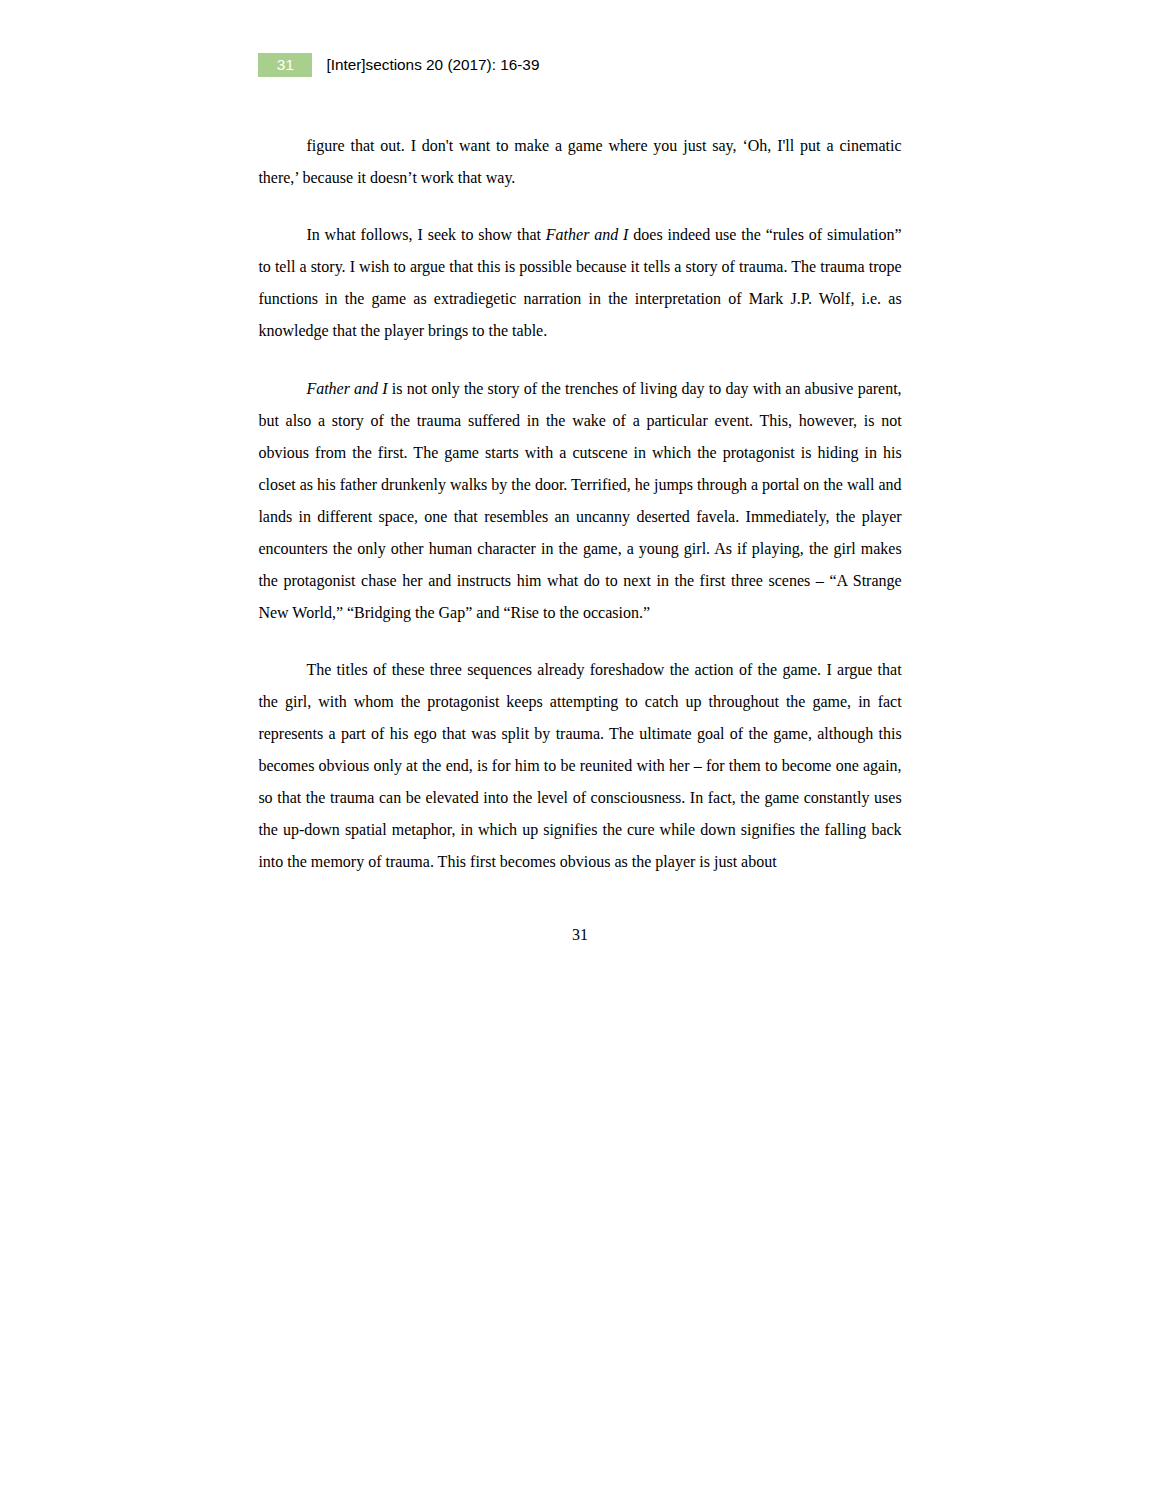31
[Inter]sections 20 (2017): 16-39
figure that out. I don't want to make a game where you just say, ‘Oh, I'll put a cinematic there,’ because it doesn’t work that way.
In what follows, I seek to show that Father and I does indeed use the “rules of simulation” to tell a story. I wish to argue that this is possible because it tells a story of trauma. The trauma trope functions in the game as extradiegetic narration in the interpretation of Mark J.P. Wolf, i.e. as knowledge that the player brings to the table.
Father and I is not only the story of the trenches of living day to day with an abusive parent, but also a story of the trauma suffered in the wake of a particular event. This, however, is not obvious from the first. The game starts with a cutscene in which the protagonist is hiding in his closet as his father drunkenly walks by the door. Terrified, he jumps through a portal on the wall and lands in different space, one that resembles an uncanny deserted favela. Immediately, the player encounters the only other human character in the game, a young girl. As if playing, the girl makes the protagonist chase her and instructs him what do to next in the first three scenes – “A Strange New World,” “Bridging the Gap” and “Rise to the occasion.”
The titles of these three sequences already foreshadow the action of the game. I argue that the girl, with whom the protagonist keeps attempting to catch up throughout the game, in fact represents a part of his ego that was split by trauma. The ultimate goal of the game, although this becomes obvious only at the end, is for him to be reunited with her – for them to become one again, so that the trauma can be elevated into the level of consciousness. In fact, the game constantly uses the up-down spatial metaphor, in which up signifies the cure while down signifies the falling back into the memory of trauma. This first becomes obvious as the player is just about
31